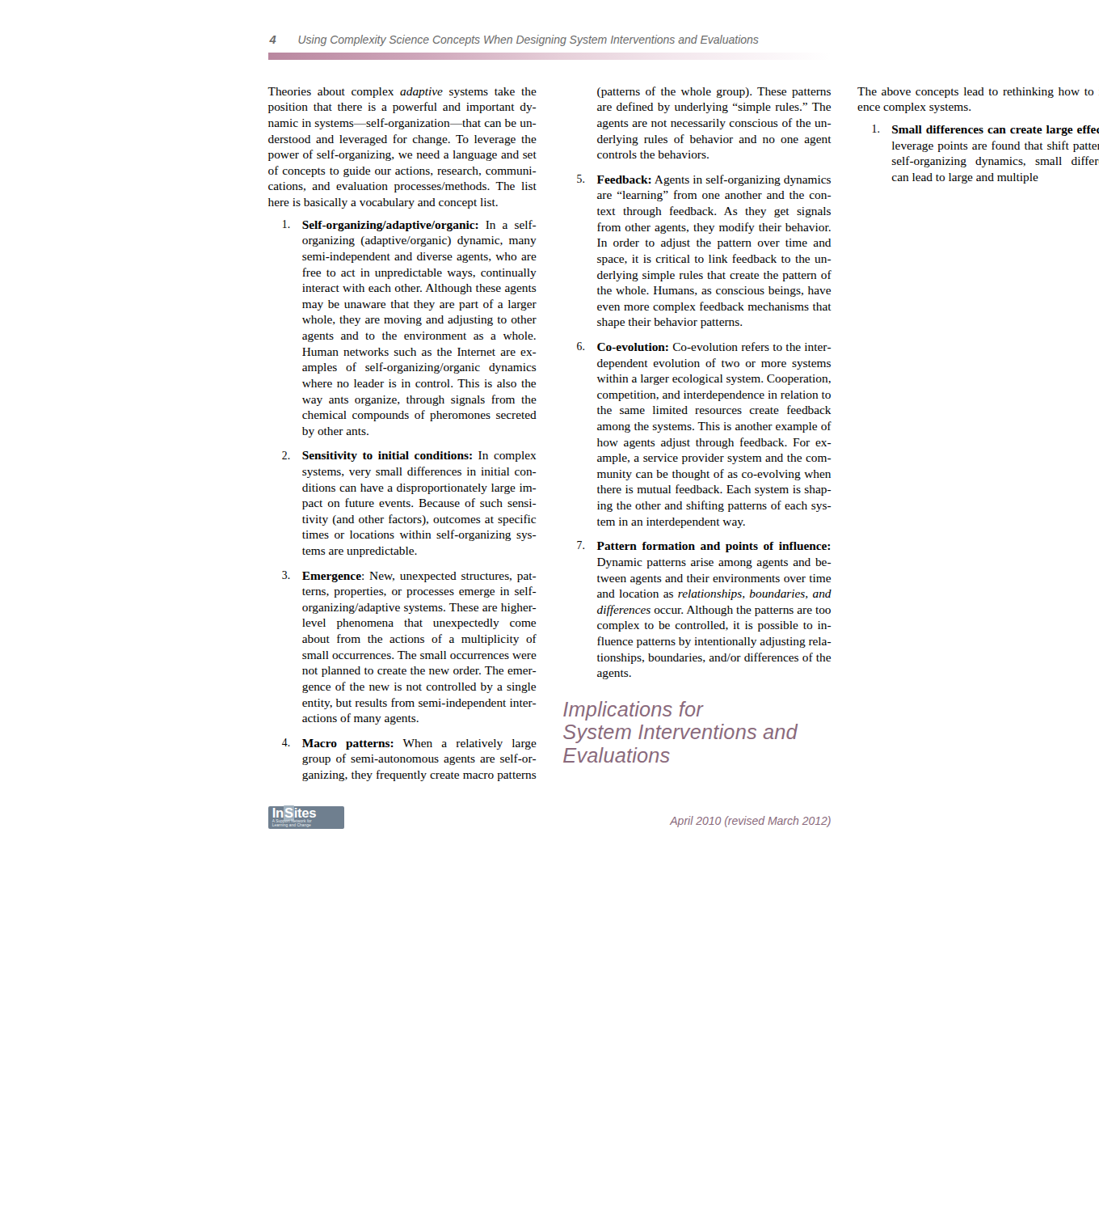4 Using Complexity Science Concepts When Designing System Interventions and Evaluations
Theories about complex adaptive systems take the position that there is a powerful and important dynamic in systems—self-organization—that can be understood and leveraged for change. To leverage the power of self-organizing, we need a language and set of concepts to guide our actions, research, communications, and evaluation processes/methods. The list here is basically a vocabulary and concept list.
Self-organizing/adaptive/organic: In a self-organizing (adaptive/organic) dynamic, many semi-independent and diverse agents, who are free to act in unpredictable ways, continually interact with each other. Although these agents may be unaware that they are part of a larger whole, they are moving and adjusting to other agents and to the environment as a whole. Human networks such as the Internet are examples of self-organizing/organic dynamics where no leader is in control. This is also the way ants organize, through signals from the chemical compounds of pheromones secreted by other ants.
Sensitivity to initial conditions: In complex systems, very small differences in initial conditions can have a disproportionately large impact on future events. Because of such sensitivity (and other factors), outcomes at specific times or locations within self-organizing systems are unpredictable.
Emergence: New, unexpected structures, patterns, properties, or processes emerge in self-organizing/adaptive systems. These are higher-level phenomena that unexpectedly come about from the actions of a multiplicity of small occurrences. The small occurrences were not planned to create the new order. The emergence of the new is not controlled by a single entity, but results from semi-independent interactions of many agents.
Macro patterns: When a relatively large group of semi-autonomous agents are self-organizing, they frequently create macro patterns (patterns of the whole group). These patterns are defined by underlying “simple rules.” The agents are not necessarily conscious of the underlying rules of behavior and no one agent controls the behaviors.
Feedback: Agents in self-organizing dynamics are “learning” from one another and the context through feedback. As they get signals from other agents, they modify their behavior. In order to adjust the pattern over time and space, it is critical to link feedback to the underlying simple rules that create the pattern of the whole. Humans, as conscious beings, have even more complex feedback mechanisms that shape their behavior patterns.
Co-evolution: Co-evolution refers to the interdependent evolution of two or more systems within a larger ecological system. Cooperation, competition, and interdependence in relation to the same limited resources create feedback among the systems. This is another example of how agents adjust through feedback. For example, a service provider system and the community can be thought of as co-evolving when there is mutual feedback. Each system is shaping the other and shifting patterns of each system in an interdependent way.
Pattern formation and points of influence: Dynamic patterns arise among agents and between agents and their environments over time and location as relationships, boundaries, and differences occur. Although the patterns are too complex to be controlled, it is possible to influence patterns by intentionally adjusting relationships, boundaries, and/or differences of the agents.
Implications for
System Interventions and
Evaluations
The above concepts lead to rethinking how to influence complex systems.
Small differences can create large effects. If leverage points are found that shift patterns in self-organizing dynamics, small differences can lead to large and multiple
InSites
A Support Network for
Learning and Change
April 2010 (revised March 2012)